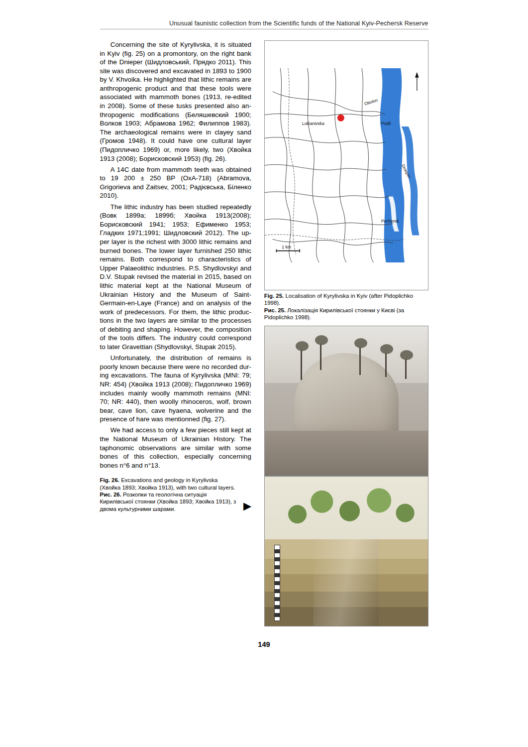Unusual faunistic collection from the Scientific funds of the National Kyiv-Pechersk Reserve
Concerning the site of Kyrylivska, it is situated in Kyiv (fig. 25) on a promontory, on the right bank of the Dnieper (Шидловський, Прядко 2011). This site was discovered and excavated in 1893 to 1900 by V. Khvoika. He highlighted that lithic remains are anthropogenic product and that these tools were associated with mammoth bones (1913, re-edited in 2008). Some of these tusks presented also anthropogenic modifications (Беляшевский 1900; Волков 1903; Абрамова 1962; Филиппов 1983). The archaeological remains were in clayey sand (Громов 1948). It could have one cultural layer (Пидопличко 1969) or, more likely, two (Хвойка 1913 (2008); Борисковский 1953) (fig. 26).
A 14C date from mammoth teeth was obtained to 19 200 ± 250 BP (OxA-718) (Abramova, Grigorieva and Zaitsev, 2001; Радієвська, Біленко 2010).
The lithic industry has been studied repeatedly (Вовк 1899а; 1899б; Хвойка 1913(2008); Борисковский 1941; 1953; Ефименко 1953; Гладких 1971;1991; Шидловский 2012). The upper layer is the richest with 3000 lithic remains and burned bones. The lower layer furnished 250 lithic remains. Both correspond to characteristics of Upper Palaeolithic industries. P.S. Shydlovskyi and D.V. Stupak revised the material in 2015, based on lithic material kept at the National Museum of Ukrainian History and the Museum of Saint-Germain-en-Laye (France) and on analysis of the work of predecessors. For them, the lithic productions in the two layers are similar to the processes of debiting and shaping. However, the composition of the tools differs. The industry could correspond to later Gravettian (Shydlovskyi, Stupak 2015).
Unfortunately, the distribution of remains is poorly known because there were no recorded during excavations. The fauna of Kyrylivska (MNI: 79; NR: 454) (Хвойка 1913 (2008); Пидопличко 1969) includes mainly woolly mammoth remains (MNI: 70; NR: 440), then woolly rhinoceros, wolf, brown bear, cave lion, cave hyaena, wolverine and the presence of hare was mentionned (fig. 27).
We had access to only a few pieces still kept at the National Museum of Ukrainian History. The taphonomic observations are similar with some bones of this collection, especially concerning bones n°6 and n°13.
Fig. 26. Excavations and geology in Kyrylivska (Хвойка 1893; Хвойка 1913), with two cultural layers.
Рис. 26. Розкопки та геологічна ситуація Кирилівської стоянки (Хвойка 1893; Хвойка 1913), з двома культурними шарами.
▶
Obolon Lukianivska Podil Dnieper Pechersk 1 km
Fig. 25. Localisation of Kyrylivska in Kyiv (after Pidoplichko 1998).
Рис. 25. Локалізація Кирилівської стоянки у Києві (за Pidoplichko 1998).
149